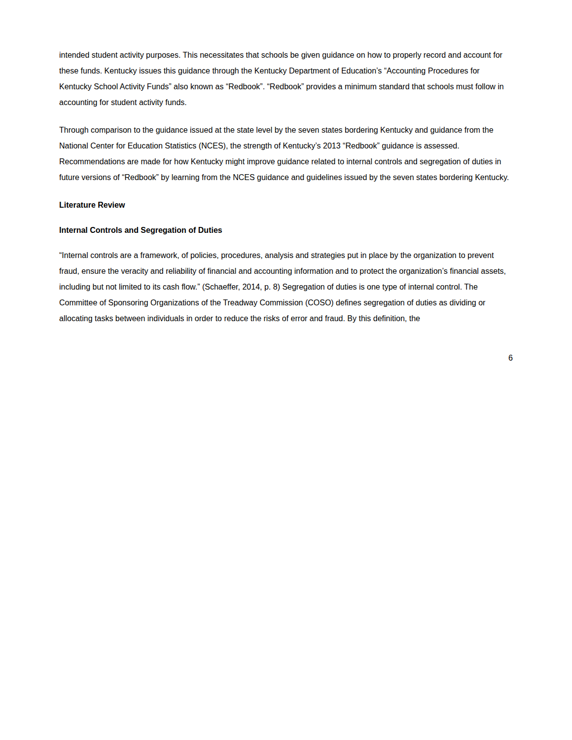intended student activity purposes. This necessitates that schools be given guidance on how to properly record and account for these funds. Kentucky issues this guidance through the Kentucky Department of Education’s “Accounting Procedures for Kentucky School Activity Funds” also known as “Redbook”. “Redbook” provides a minimum standard that schools must follow in accounting for student activity funds.
Through comparison to the guidance issued at the state level by the seven states bordering Kentucky and guidance from the National Center for Education Statistics (NCES), the strength of Kentucky’s 2013 “Redbook” guidance is assessed. Recommendations are made for how Kentucky might improve guidance related to internal controls and segregation of duties in future versions of “Redbook” by learning from the NCES guidance and guidelines issued by the seven states bordering Kentucky.
Literature Review
Internal Controls and Segregation of Duties
“Internal controls are a framework, of policies, procedures, analysis and strategies put in place by the organization to prevent fraud, ensure the veracity and reliability of financial and accounting information and to protect the organization’s financial assets, including but not limited to its cash flow.” (Schaeffer, 2014, p. 8) Segregation of duties is one type of internal control. The Committee of Sponsoring Organizations of the Treadway Commission (COSO) defines segregation of duties as dividing or allocating tasks between individuals in order to reduce the risks of error and fraud. By this definition, the
6